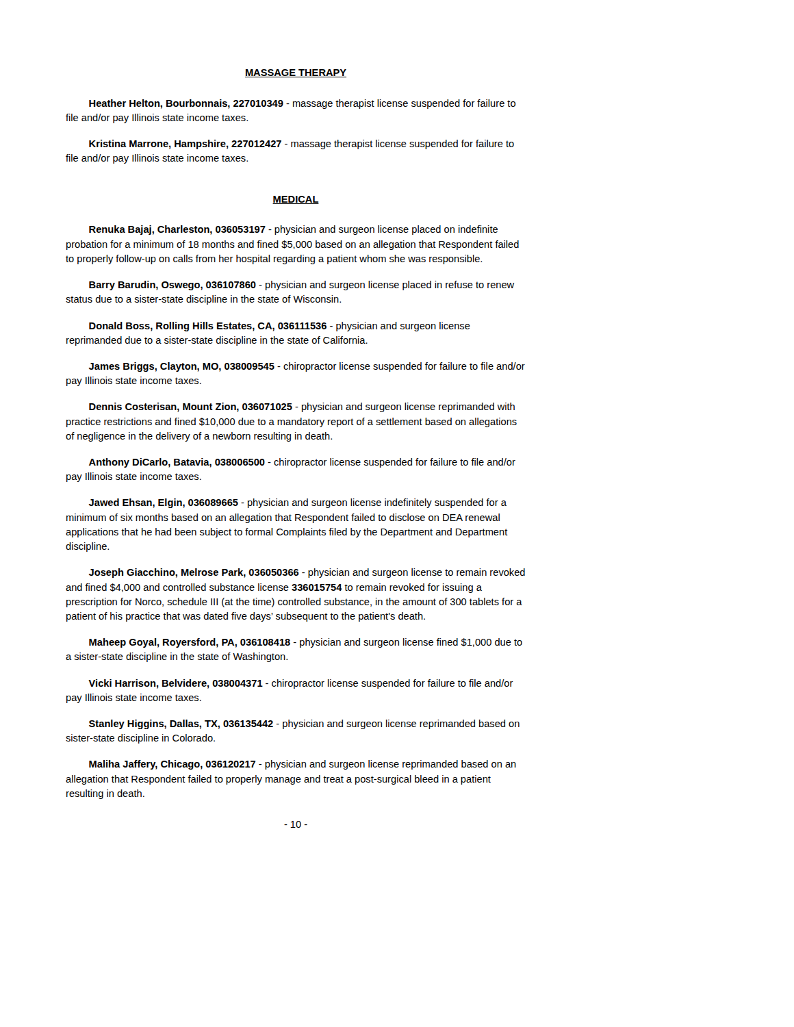MASSAGE THERAPY
Heather Helton, Bourbonnais, 227010349 - massage therapist license suspended for failure to file and/or pay Illinois state income taxes.
Kristina Marrone, Hampshire, 227012427 - massage therapist license suspended for failure to file and/or pay Illinois state income taxes.
MEDICAL
Renuka Bajaj, Charleston, 036053197 - physician and surgeon license placed on indefinite probation for a minimum of 18 months and fined $5,000 based on an allegation that Respondent failed to properly follow-up on calls from her hospital regarding a patient whom she was responsible.
Barry Barudin, Oswego, 036107860 - physician and surgeon license placed in refuse to renew status due to a sister-state discipline in the state of Wisconsin.
Donald Boss, Rolling Hills Estates, CA, 036111536 - physician and surgeon license reprimanded due to a sister-state discipline in the state of California.
James Briggs, Clayton, MO, 038009545 - chiropractor license suspended for failure to file and/or pay Illinois state income taxes.
Dennis Costerisan, Mount Zion, 036071025 - physician and surgeon license reprimanded with practice restrictions and fined $10,000 due to a mandatory report of a settlement based on allegations of negligence in the delivery of a newborn resulting in death.
Anthony DiCarlo, Batavia, 038006500 - chiropractor license suspended for failure to file and/or pay Illinois state income taxes.
Jawed Ehsan, Elgin, 036089665 - physician and surgeon license indefinitely suspended for a minimum of six months based on an allegation that Respondent failed to disclose on DEA renewal applications that he had been subject to formal Complaints filed by the Department and Department discipline.
Joseph Giacchino, Melrose Park, 036050366 - physician and surgeon license to remain revoked and fined $4,000 and controlled substance license 336015754 to remain revoked for issuing a prescription for Norco, schedule III (at the time) controlled substance, in the amount of 300 tablets for a patient of his practice that was dated five days’ subsequent to the patient's death.
Maheep Goyal, Royersford, PA, 036108418 - physician and surgeon license fined $1,000 due to a sister-state discipline in the state of Washington.
Vicki Harrison, Belvidere, 038004371 - chiropractor license suspended for failure to file and/or pay Illinois state income taxes.
Stanley Higgins, Dallas, TX, 036135442 - physician and surgeon license reprimanded based on sister-state discipline in Colorado.
Maliha Jaffery, Chicago, 036120217 - physician and surgeon license reprimanded based on an allegation that Respondent failed to properly manage and treat a post-surgical bleed in a patient resulting in death.
- 10 -